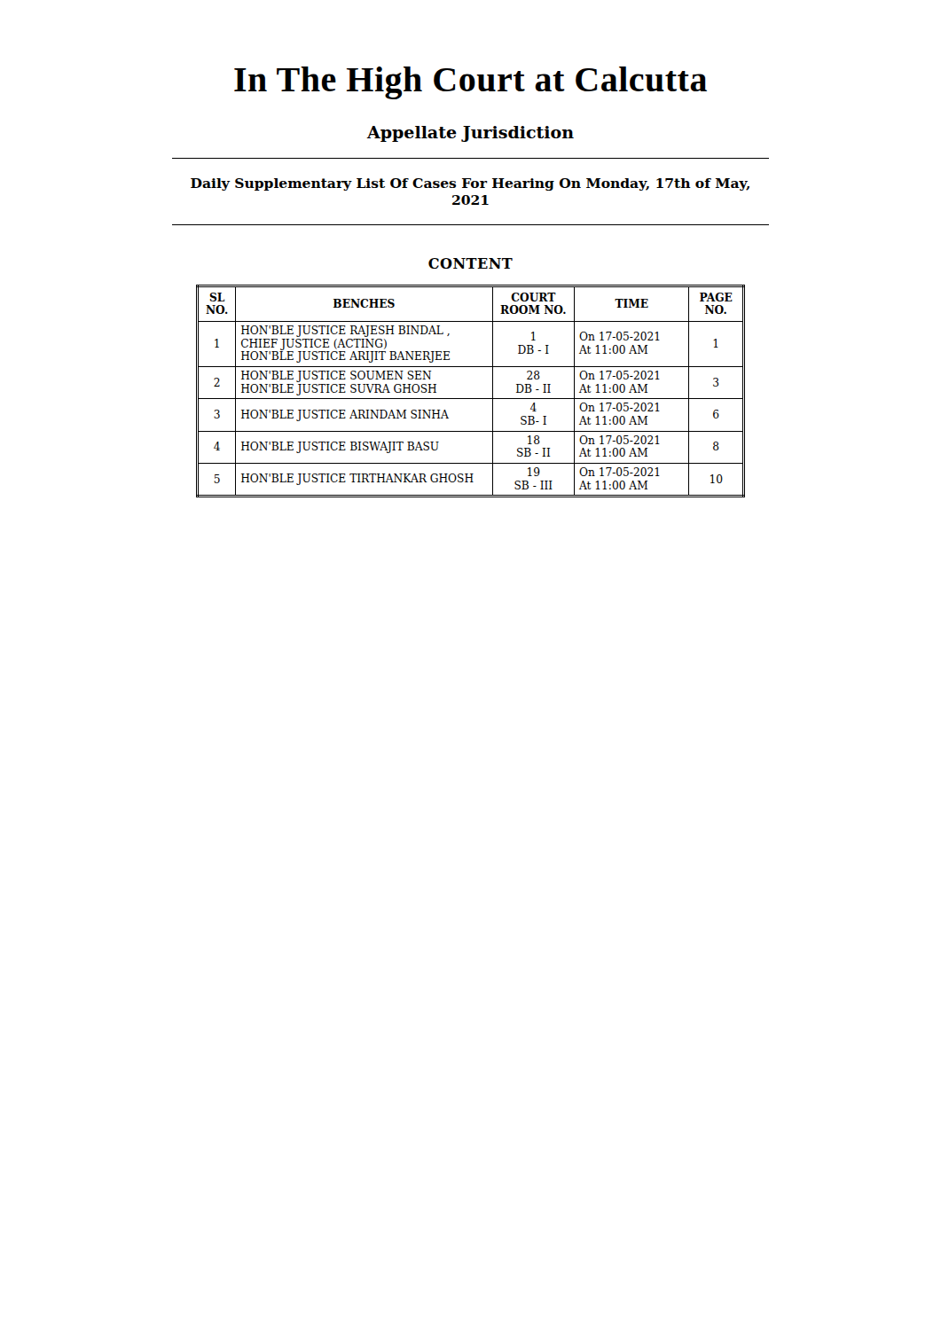In The High Court at Calcutta
Appellate Jurisdiction
Daily Supplementary List Of Cases For Hearing On Monday, 17th of May, 2021
CONTENT
| SL NO. | BENCHES | COURT ROOM NO. | TIME | PAGE NO. |
| --- | --- | --- | --- | --- |
| 1 | HON'BLE JUSTICE RAJESH BINDAL , CHIEF JUSTICE (ACTING) HON'BLE JUSTICE ARIJIT BANERJEE | 1 DB - I | On 17-05-2021 At 11:00 AM | 1 |
| 2 | HON'BLE JUSTICE SOUMEN SEN HON'BLE JUSTICE SUVRA GHOSH | 28 DB - II | On 17-05-2021 At 11:00 AM | 3 |
| 3 | HON'BLE JUSTICE ARINDAM SINHA | 4 SB- I | On 17-05-2021 At 11:00 AM | 6 |
| 4 | HON'BLE JUSTICE BISWAJIT BASU | 18 SB - II | On 17-05-2021 At 11:00 AM | 8 |
| 5 | HON'BLE JUSTICE TIRTHANKAR GHOSH | 19 SB - III | On 17-05-2021 At 11:00 AM | 10 |